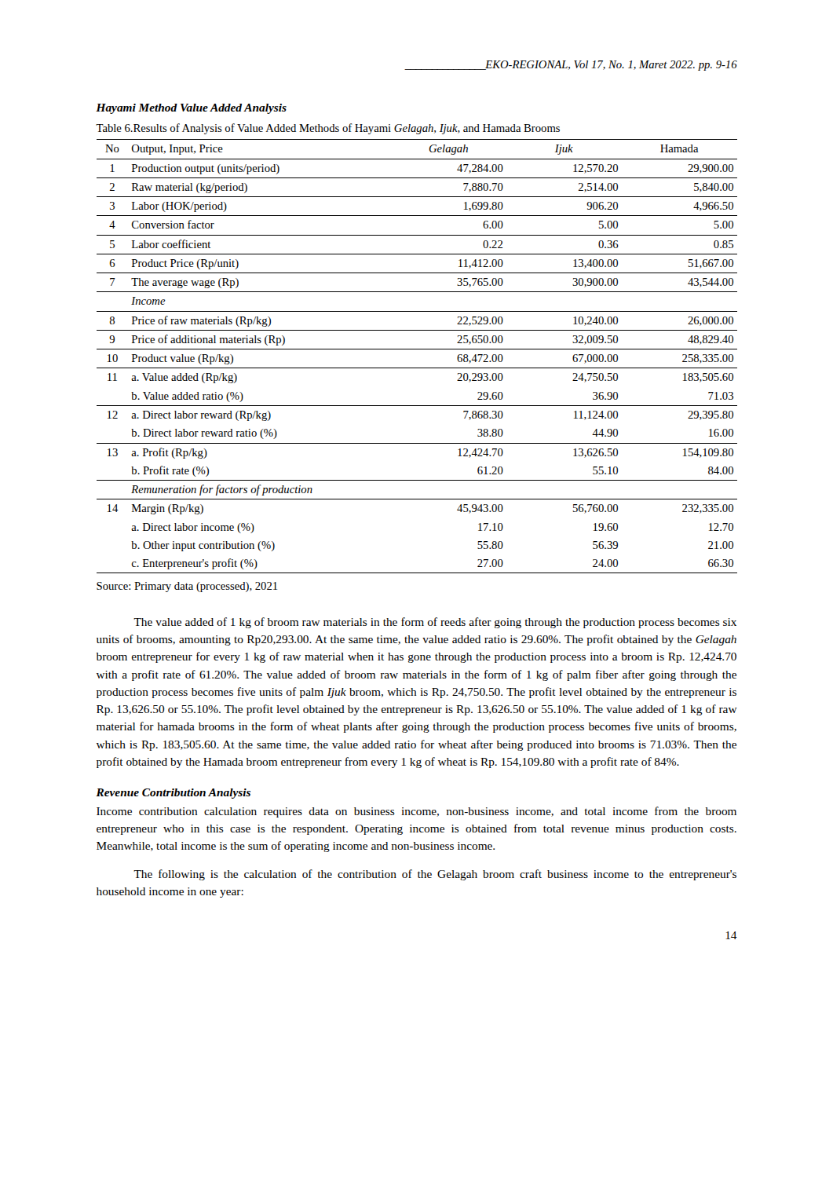_______________EKO-REGIONAL, Vol 17, No. 1, Maret 2022. pp. 9-16
Hayami Method Value Added Analysis
Table 6.Results of Analysis of Value Added Methods of Hayami Gelagah, Ijuk, and Hamada Brooms
| No | Output, Input, Price | Gelagah | Ijuk | Hamada |
| --- | --- | --- | --- | --- |
| 1 | Production output (units/period) | 47,284.00 | 12,570.20 | 29,900.00 |
| 2 | Raw material (kg/period) | 7,880.70 | 2,514.00 | 5,840.00 |
| 3 | Labor (HOK/period) | 1,699.80 | 906.20 | 4,966.50 |
| 4 | Conversion factor | 6.00 | 5.00 | 5.00 |
| 5 | Labor coefficient | 0.22 | 0.36 | 0.85 |
| 6 | Product Price (Rp/unit) | 11,412.00 | 13,400.00 | 51,667.00 |
| 7 | The average wage (Rp) | 35,765.00 | 30,900.00 | 43,544.00 |
| | Income | | | |
| 8 | Price of raw materials (Rp/kg) | 22,529.00 | 10,240.00 | 26,000.00 |
| 9 | Price of additional materials (Rp) | 25,650.00 | 32,009.50 | 48,829.40 |
| 10 | Product value (Rp/kg) | 68,472.00 | 67,000.00 | 258,335.00 |
| 11 | a. Value added (Rp/kg) | 20,293.00 | 24,750.50 | 183,505.60 |
| | b. Value added ratio (%) | 29.60 | 36.90 | 71.03 |
| 12 | a. Direct labor reward (Rp/kg) | 7,868.30 | 11,124.00 | 29,395.80 |
| | b. Direct labor reward ratio (%) | 38.80 | 44.90 | 16.00 |
| 13 | a. Profit (Rp/kg) | 12,424.70 | 13,626.50 | 154,109.80 |
| | b. Profit rate (%) | 61.20 | 55.10 | 84.00 |
| | Remuneration for factors of production | | | |
| 14 | Margin (Rp/kg) | 45,943.00 | 56,760.00 | 232,335.00 |
| | a. Direct labor income (%) | 17.10 | 19.60 | 12.70 |
| | b. Other input contribution (%) | 55.80 | 56.39 | 21.00 |
| | c. Enterpreneur's profit (%) | 27.00 | 24.00 | 66.30 |
Source: Primary data (processed), 2021
The value added of 1 kg of broom raw materials in the form of reeds after going through the production process becomes six units of brooms, amounting to Rp20,293.00. At the same time, the value added ratio is 29.60%. The profit obtained by the Gelagah broom entrepreneur for every 1 kg of raw material when it has gone through the production process into a broom is Rp. 12,424.70 with a profit rate of 61.20%. The value added of broom raw materials in the form of 1 kg of palm fiber after going through the production process becomes five units of palm Ijuk broom, which is Rp. 24,750.50. The profit level obtained by the entrepreneur is Rp. 13,626.50 or 55.10%. The profit level obtained by the entrepreneur is Rp. 13,626.50 or 55.10%. The value added of 1 kg of raw material for hamada brooms in the form of wheat plants after going through the production process becomes five units of brooms, which is Rp. 183,505.60. At the same time, the value added ratio for wheat after being produced into brooms is 71.03%. Then the profit obtained by the Hamada broom entrepreneur from every 1 kg of wheat is Rp. 154,109.80 with a profit rate of 84%.
Revenue Contribution Analysis
Income contribution calculation requires data on business income, non-business income, and total income from the broom entrepreneur who in this case is the respondent. Operating income is obtained from total revenue minus production costs. Meanwhile, total income is the sum of operating income and non-business income.
The following is the calculation of the contribution of the Gelagah broom craft business income to the entrepreneur's household income in one year:
14